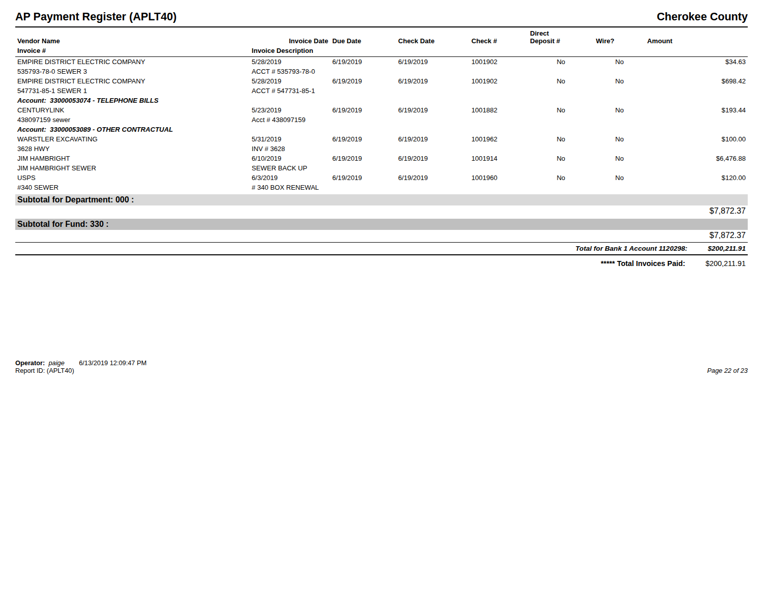AP Payment Register (APLT40)
Cherokee County
| Vendor Name | Invoice Date | Due Date | Check Date | Check # | Direct Deposit # | Wire? | Amount |
| --- | --- | --- | --- | --- | --- | --- | --- |
| Invoice # | Invoice Description |
| EMPIRE DISTRICT ELECTRIC COMPANY | 5/28/2019 | 6/19/2019 | 6/19/2019 | 1001902 | No | No | $34.63 |
| 535793-78-0 SEWER 3 | ACCT # 535793-78-0 |
| EMPIRE DISTRICT ELECTRIC COMPANY | 5/28/2019 | 6/19/2019 | 6/19/2019 | 1001902 | No | No | $698.42 |
| 547731-85-1 SEWER 1 | ACCT # 547731-85-1 |
| Account: 33000053074 - TELEPHONE BILLS |
| CENTURYLINK | 5/23/2019 | 6/19/2019 | 6/19/2019 | 1001882 | No | No | $193.44 |
| 438097159 sewer | Acct # 438097159 |
| Account: 33000053089 - OTHER CONTRACTUAL |
| WARSTLER EXCAVATING | 5/31/2019 | 6/19/2019 | 6/19/2019 | 1001962 | No | No | $100.00 |
| 3628 HWY | INV # 3628 |
| JIM HAMBRIGHT | 6/10/2019 | 6/19/2019 | 6/19/2019 | 1001914 | No | No | $6,476.88 |
| JIM HAMBRIGHT SEWER | SEWER BACK UP |
| USPS | 6/3/2019 | 6/19/2019 | 6/19/2019 | 1001960 | No | No | $120.00 |
| #340 SEWER | # 340 BOX RENEWAL |
Subtotal for Department: 000 :
$7,872.37
Subtotal for Fund: 330 :
$7,872.37
Total for Bank 1 Account 1120298:
$200,211.91
***** Total Invoices Paid:
$200,211.91
Operator: paige 6/13/2019 12:09:47 PM
Report ID: (APLT40)
Page 22 of 23